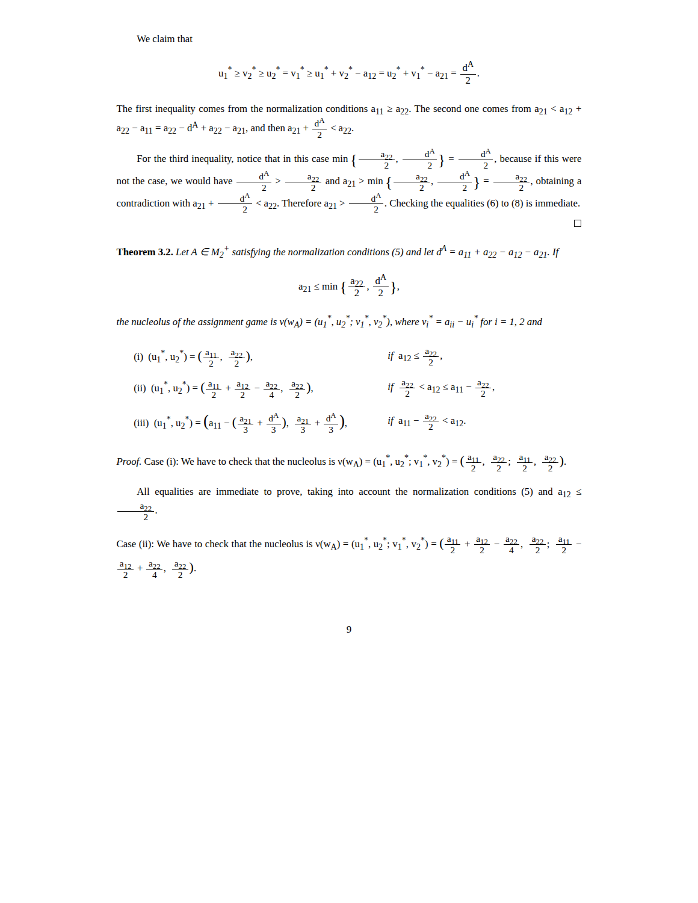We claim that
u1* ≥ v2* ≥ u2* = v1* ≥ u1* + v2* − a12 = u2* + v1* − a21 = dA 2.
The first inequality comes from the normalization conditions a11 ≥ a22. The second one comes from a21 < a12 + a22 − a11 = a22 − dA + a22 − a21, and then a21 + dA 2 < a22.
For the third inequality, notice that in this case min {a222, dA 2} = dA 2, because if this were not the case, we would have dA 2 > a222 and a21 > min {a222, dA 2} = a222, obtaining a contradiction with a21 + dA 2 < a22. Therefore a21 > dA 2. Checking the equalities (6) to (8) is immediate.
Theorem 3.2. Let A ∈ M2+ satisfying the normalization conditions (5) and let dA = a11 + a22 − a12 − a21. If
a21 ≤ min {a222, dA 2},
the nucleolus of the assignment game is ν(wA) = (u1*, u2*; v1*, v2*), where vi* = aii − ui* for i = 1, 2 and
| (i) (u 1 * , u 2 * ) = ( a 11 2 , a 22 2 ) , | if a 12 ≤ a 22 2 , |
| (ii) (u 1 * , u 2 * ) = ( a 11 2 + a 12 2 − a 22 4 , a 22 2 ) , | if a 22 2 < a 12 ≤ a 11 − a 22 2 , |
| (iii) (u 1 * , u 2 * ) = ( a 11 − ( a 21 3 + d A 3 ) , a 21 3 + d A 3 ) , | if a 11 − a 22 2 < a 12 . |
Proof. Case (i): We have to check that the nucleolus is ν(wA) = (u1*, u2*; v1*, v2*) = (a112, a222; a112, a222).
All equalities are immediate to prove, taking into account the normalization conditions (5) and a12 ≤ a222.
Case (ii): We have to check that the nucleolus is ν(wA) = (u1*, u2*; v1*, v2*) = (a112 + a122 − a224, a222; a112 − a122 + a224, a222).
9